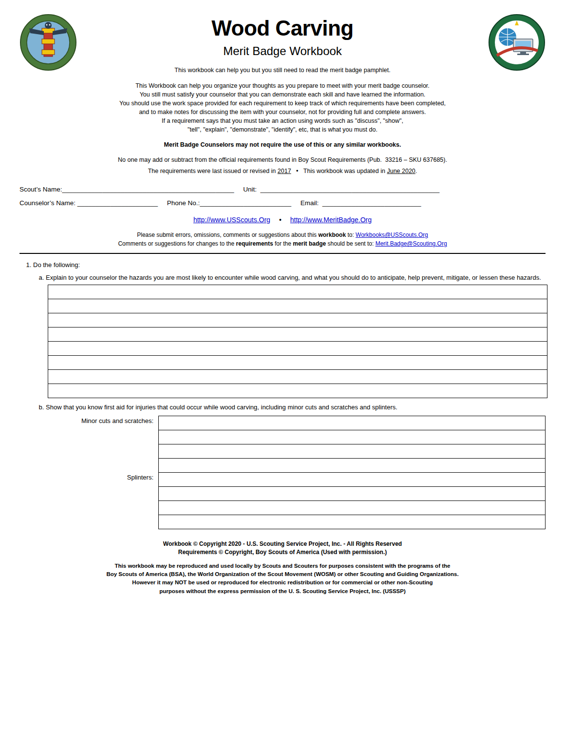Wood Carving
Merit Badge Workbook
This workbook can help you but you still need to read the merit badge pamphlet.
This Workbook can help you organize your thoughts as you prepare to meet with your merit badge counselor.
You still must satisfy your counselor that you can demonstrate each skill and have learned the information.
You should use the work space provided for each requirement to keep track of which requirements have been completed,
and to make notes for discussing the item with your counselor, not for providing full and complete answers.
If a requirement says that you must take an action using words such as "discuss", "show",
"tell", "explain", "demonstrate", "identify", etc, that is what you must do.
Merit Badge Counselors may not require the use of this or any similar workbooks.
No one may add or subtract from the official requirements found in Boy Scout Requirements (Pub. 33216 – SKU 637685).
The requirements were last issued or revised in 2017 • This workbook was updated in June 2020.
Scout’s Name:_______________________________________________ Unit: _________________________________________________
Counselor’s Name: ______________________ Phone No.:_________________________ Email: ___________________________
http://www.USScouts.Org•http://www.MeritBadge.Org
Please submit errors, omissions, comments or suggestions about this workbook to: Workbooks@USScouts.Org
Comments or suggestions for changes to the requirements for the merit badge should be sent to: Merit.Badge@Scouting.Org
Do the following:
Explain to your counselor the hazards you are most likely to encounter while wood carving, and what you should do to anticipate, help prevent, mitigate, or lessen these hazards.
Show that you know first aid for injuries that could occur while wood carving, including minor cuts and scratches and splinters.
| Minor cuts and scratches: | |
| Splinters: | |
Workbook © Copyright 2020 - U.S. Scouting Service Project, Inc. - All Rights Reserved
Requirements © Copyright, Boy Scouts of America (Used with permission.)
This workbook may be reproduced and used locally by Scouts and Scouters for purposes consistent with the programs of the
Boy Scouts of America (BSA), the World Organization of the Scout Movement (WOSM) or other Scouting and Guiding Organizations.
However it may NOT be used or reproduced for electronic redistribution or for commercial or other non-Scouting
purposes without the express permission of the U. S. Scouting Service Project, Inc. (USSSP)